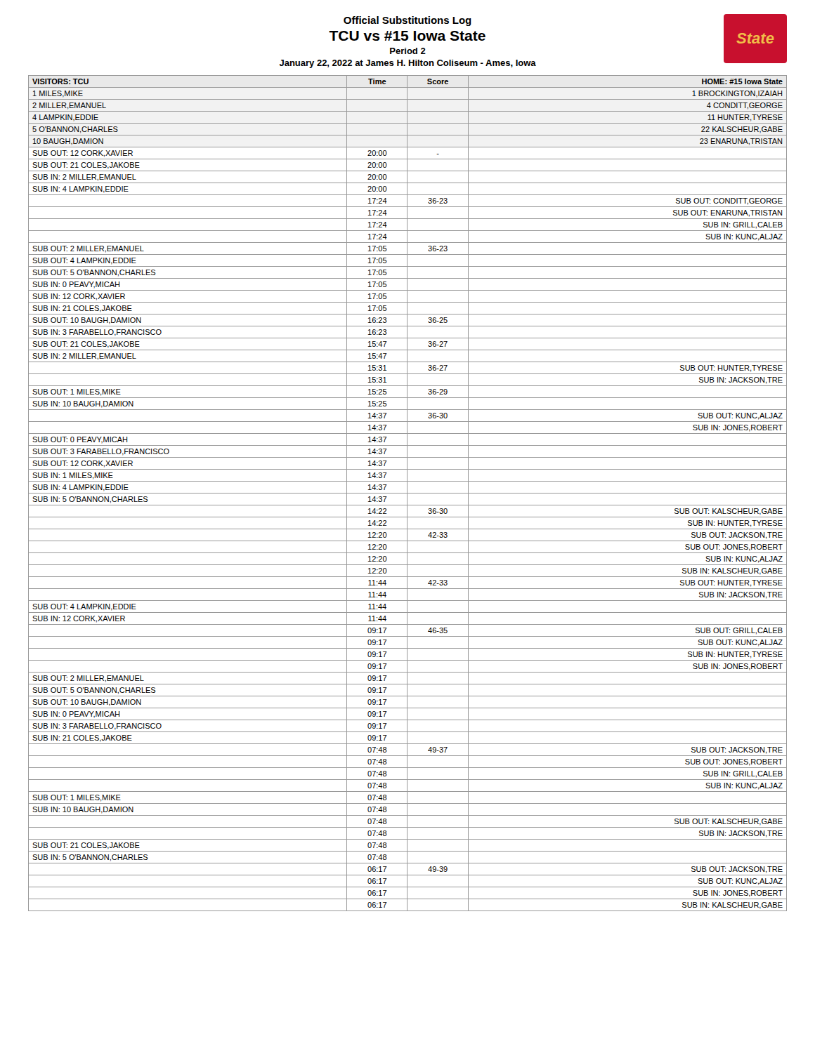State
Official Substitutions Log
TCU vs #15 Iowa State
Period 2
January 22, 2022 at James H. Hilton Coliseum - Ames, Iowa
| VISITORS: TCU | Time | Score | HOME: #15 Iowa State |
| --- | --- | --- | --- |
| 1 MILES,MIKE | | | 1 BROCKINGTON,IZAIAH |
| 2 MILLER,EMANUEL | | | 4 CONDITT,GEORGE |
| 4 LAMPKIN,EDDIE | | | 11 HUNTER,TYRESE |
| 5 O'BANNON,CHARLES | | | 22 KALSCHEUR,GABE |
| 10 BAUGH,DAMION | | | 23 ENARUNA,TRISTAN |
| SUB OUT: 12 CORK,XAVIER | 20:00 | - | |
| SUB OUT: 21 COLES,JAKOBE | 20:00 | | |
| SUB IN: 2 MILLER,EMANUEL | 20:00 | | |
| SUB IN: 4 LAMPKIN,EDDIE | 20:00 | | |
| | 17:24 | 36-23 | SUB OUT: CONDITT,GEORGE |
| | 17:24 | | SUB OUT: ENARUNA,TRISTAN |
| | 17:24 | | SUB IN: GRILL,CALEB |
| | 17:24 | | SUB IN: KUNC,ALJAZ |
| SUB OUT: 2 MILLER,EMANUEL | 17:05 | 36-23 | |
| SUB OUT: 4 LAMPKIN,EDDIE | 17:05 | | |
| SUB OUT: 5 O'BANNON,CHARLES | 17:05 | | |
| SUB IN: 0 PEAVY,MICAH | 17:05 | | |
| SUB IN: 12 CORK,XAVIER | 17:05 | | |
| SUB IN: 21 COLES,JAKOBE | 17:05 | | |
| SUB OUT: 10 BAUGH,DAMION | 16:23 | 36-25 | |
| SUB IN: 3 FARABELLO,FRANCISCO | 16:23 | | |
| SUB OUT: 21 COLES,JAKOBE | 15:47 | 36-27 | |
| SUB IN: 2 MILLER,EMANUEL | 15:47 | | |
| | 15:31 | 36-27 | SUB OUT: HUNTER,TYRESE |
| | 15:31 | | SUB IN: JACKSON,TRE |
| SUB OUT: 1 MILES,MIKE | 15:25 | 36-29 | |
| SUB IN: 10 BAUGH,DAMION | 15:25 | | |
| | 14:37 | 36-30 | SUB OUT: KUNC,ALJAZ |
| | 14:37 | | SUB IN: JONES,ROBERT |
| SUB OUT: 0 PEAVY,MICAH | 14:37 | | |
| SUB OUT: 3 FARABELLO,FRANCISCO | 14:37 | | |
| SUB OUT: 12 CORK,XAVIER | 14:37 | | |
| SUB IN: 1 MILES,MIKE | 14:37 | | |
| SUB IN: 4 LAMPKIN,EDDIE | 14:37 | | |
| SUB IN: 5 O'BANNON,CHARLES | 14:37 | | |
| | 14:22 | 36-30 | SUB OUT: KALSCHEUR,GABE |
| | 14:22 | | SUB IN: HUNTER,TYRESE |
| | 12:20 | 42-33 | SUB OUT: JACKSON,TRE |
| | 12:20 | | SUB OUT: JONES,ROBERT |
| | 12:20 | | SUB IN: KUNC,ALJAZ |
| | 12:20 | | SUB IN: KALSCHEUR,GABE |
| | 11:44 | 42-33 | SUB OUT: HUNTER,TYRESE |
| | 11:44 | | SUB IN: JACKSON,TRE |
| SUB OUT: 4 LAMPKIN,EDDIE | 11:44 | | |
| SUB IN: 12 CORK,XAVIER | 11:44 | | |
| | 09:17 | 46-35 | SUB OUT: GRILL,CALEB |
| | 09:17 | | SUB OUT: KUNC,ALJAZ |
| | 09:17 | | SUB IN: HUNTER,TYRESE |
| | 09:17 | | SUB IN: JONES,ROBERT |
| SUB OUT: 2 MILLER,EMANUEL | 09:17 | | |
| SUB OUT: 5 O'BANNON,CHARLES | 09:17 | | |
| SUB OUT: 10 BAUGH,DAMION | 09:17 | | |
| SUB IN: 0 PEAVY,MICAH | 09:17 | | |
| SUB IN: 3 FARABELLO,FRANCISCO | 09:17 | | |
| SUB IN: 21 COLES,JAKOBE | 09:17 | | |
| | 07:48 | 49-37 | SUB OUT: JACKSON,TRE |
| | 07:48 | | SUB OUT: JONES,ROBERT |
| | 07:48 | | SUB IN: GRILL,CALEB |
| | 07:48 | | SUB IN: KUNC,ALJAZ |
| SUB OUT: 1 MILES,MIKE | 07:48 | | |
| SUB IN: 10 BAUGH,DAMION | 07:48 | | |
| | 07:48 | | SUB OUT: KALSCHEUR,GABE |
| | 07:48 | | SUB IN: JACKSON,TRE |
| SUB OUT: 21 COLES,JAKOBE | 07:48 | | |
| SUB IN: 5 O'BANNON,CHARLES | 07:48 | | |
| | 06:17 | 49-39 | SUB OUT: JACKSON,TRE |
| | 06:17 | | SUB OUT: KUNC,ALJAZ |
| | 06:17 | | SUB IN: JONES,ROBERT |
| | 06:17 | | SUB IN: KALSCHEUR,GABE |